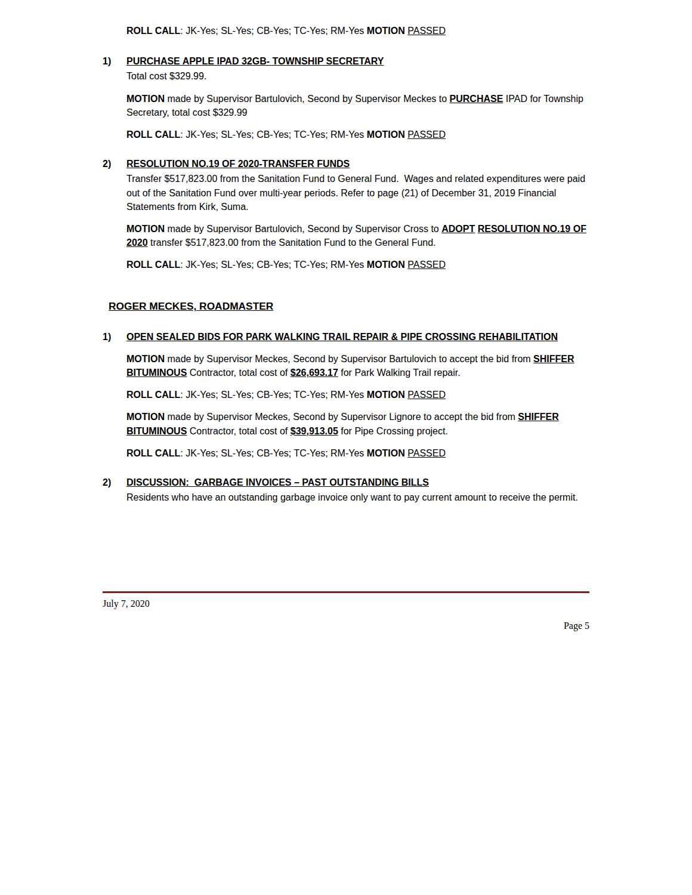ROLL CALL: JK-Yes; SL-Yes; CB-Yes; TC-Yes; RM-Yes MOTION PASSED
PURCHASE APPLE IPAD 32GB- TOWNSHIP SECRETARY
Total cost $329.99.
MOTION made by Supervisor Bartulovich, Second by Supervisor Meckes to PURCHASE IPAD for Township Secretary, total cost $329.99
ROLL CALL: JK-Yes; SL-Yes; CB-Yes; TC-Yes; RM-Yes MOTION PASSED
RESOLUTION NO.19 OF 2020-TRANSFER FUNDS
Transfer $517,823.00 from the Sanitation Fund to General Fund. Wages and related expenditures were paid out of the Sanitation Fund over multi-year periods. Refer to page (21) of December 31, 2019 Financial Statements from Kirk, Suma.
MOTION made by Supervisor Bartulovich, Second by Supervisor Cross to ADOPT RESOLUTION NO.19 OF 2020 transfer $517,823.00 from the Sanitation Fund to the General Fund.
ROLL CALL: JK-Yes; SL-Yes; CB-Yes; TC-Yes; RM-Yes MOTION PASSED
ROGER MECKES, ROADMASTER
OPEN SEALED BIDS FOR PARK WALKING TRAIL REPAIR & PIPE CROSSING REHABILITATION
MOTION made by Supervisor Meckes, Second by Supervisor Bartulovich to accept the bid from SHIFFER BITUMINOUS Contractor, total cost of $26,693.17 for Park Walking Trail repair.
ROLL CALL: JK-Yes; SL-Yes; CB-Yes; TC-Yes; RM-Yes MOTION PASSED
MOTION made by Supervisor Meckes, Second by Supervisor Lignore to accept the bid from SHIFFER BITUMINOUS Contractor, total cost of $39,913.05 for Pipe Crossing project.
ROLL CALL: JK-Yes; SL-Yes; CB-Yes; TC-Yes; RM-Yes MOTION PASSED
DISCUSSION: GARBAGE INVOICES – PAST OUTSTANDING BILLS
Residents who have an outstanding garbage invoice only want to pay current amount to receive the permit.
July 7, 2020
Page 5